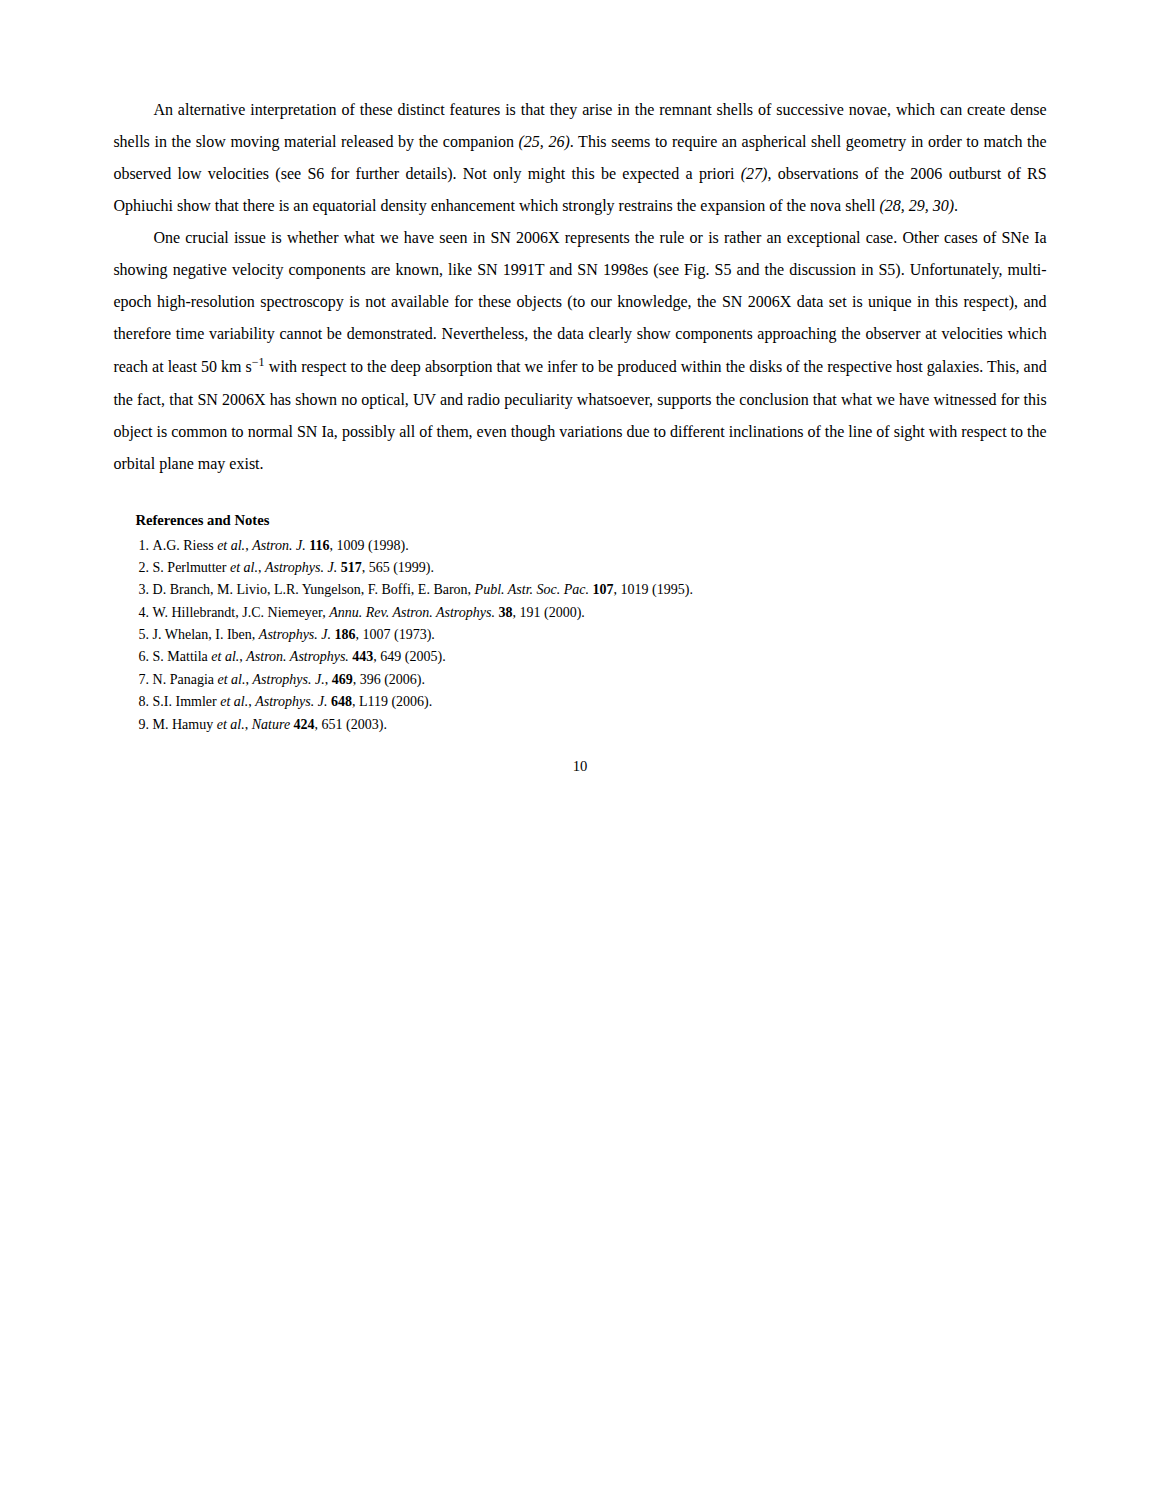An alternative interpretation of these distinct features is that they arise in the remnant shells of successive novae, which can create dense shells in the slow moving material released by the companion (25, 26). This seems to require an aspherical shell geometry in order to match the observed low velocities (see S6 for further details). Not only might this be expected a priori (27), observations of the 2006 outburst of RS Ophiuchi show that there is an equatorial density enhancement which strongly restrains the expansion of the nova shell (28, 29, 30).
One crucial issue is whether what we have seen in SN 2006X represents the rule or is rather an exceptional case. Other cases of SNe Ia showing negative velocity components are known, like SN 1991T and SN 1998es (see Fig. S5 and the discussion in S5). Unfortunately, multi-epoch high-resolution spectroscopy is not available for these objects (to our knowledge, the SN 2006X data set is unique in this respect), and therefore time variability cannot be demonstrated. Nevertheless, the data clearly show components approaching the observer at velocities which reach at least 50 km s−1 with respect to the deep absorption that we infer to be produced within the disks of the respective host galaxies. This, and the fact, that SN 2006X has shown no optical, UV and radio peculiarity whatsoever, supports the conclusion that what we have witnessed for this object is common to normal SN Ia, possibly all of them, even though variations due to different inclinations of the line of sight with respect to the orbital plane may exist.
References and Notes
A.G. Riess et al., Astron. J. 116, 1009 (1998).
S. Perlmutter et al., Astrophys. J. 517, 565 (1999).
D. Branch, M. Livio, L.R. Yungelson, F. Boffi, E. Baron, Publ. Astr. Soc. Pac. 107, 1019 (1995).
W. Hillebrandt, J.C. Niemeyer, Annu. Rev. Astron. Astrophys. 38, 191 (2000).
J. Whelan, I. Iben, Astrophys. J. 186, 1007 (1973).
S. Mattila et al., Astron. Astrophys. 443, 649 (2005).
N. Panagia et al., Astrophys. J., 469, 396 (2006).
S.I. Immler et al., Astrophys. J. 648, L119 (2006).
M. Hamuy et al., Nature 424, 651 (2003).
10